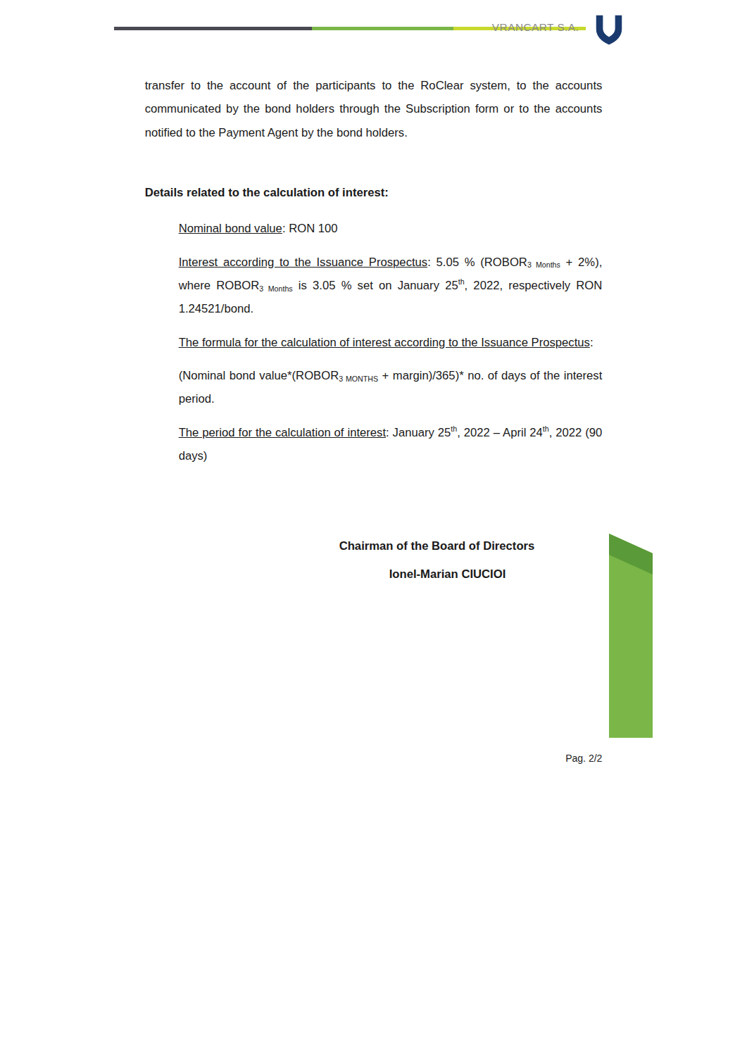VRANCART S.A.
transfer to the account of the participants to the RoClear system, to the accounts communicated by the bond holders through the Subscription form or to the accounts notified to the Payment Agent by the bond holders.
Details related to the calculation of interest:
Nominal bond value: RON 100
Interest according to the Issuance Prospectus: 5.05 % (ROBOR3 Months + 2%), where ROBOR3 Months is 3.05 % set on January 25th, 2022, respectively RON 1.24521/bond.
The formula for the calculation of interest according to the Issuance Prospectus:
(Nominal bond value*(ROBOR3 MONTHS + margin)/365)* no. of days of the interest period.
The period for the calculation of interest: January 25th, 2022 – April 24th, 2022 (90 days)
Chairman of the Board of Directors
Ionel-Marian CIUCIOI
Pag. 2/2